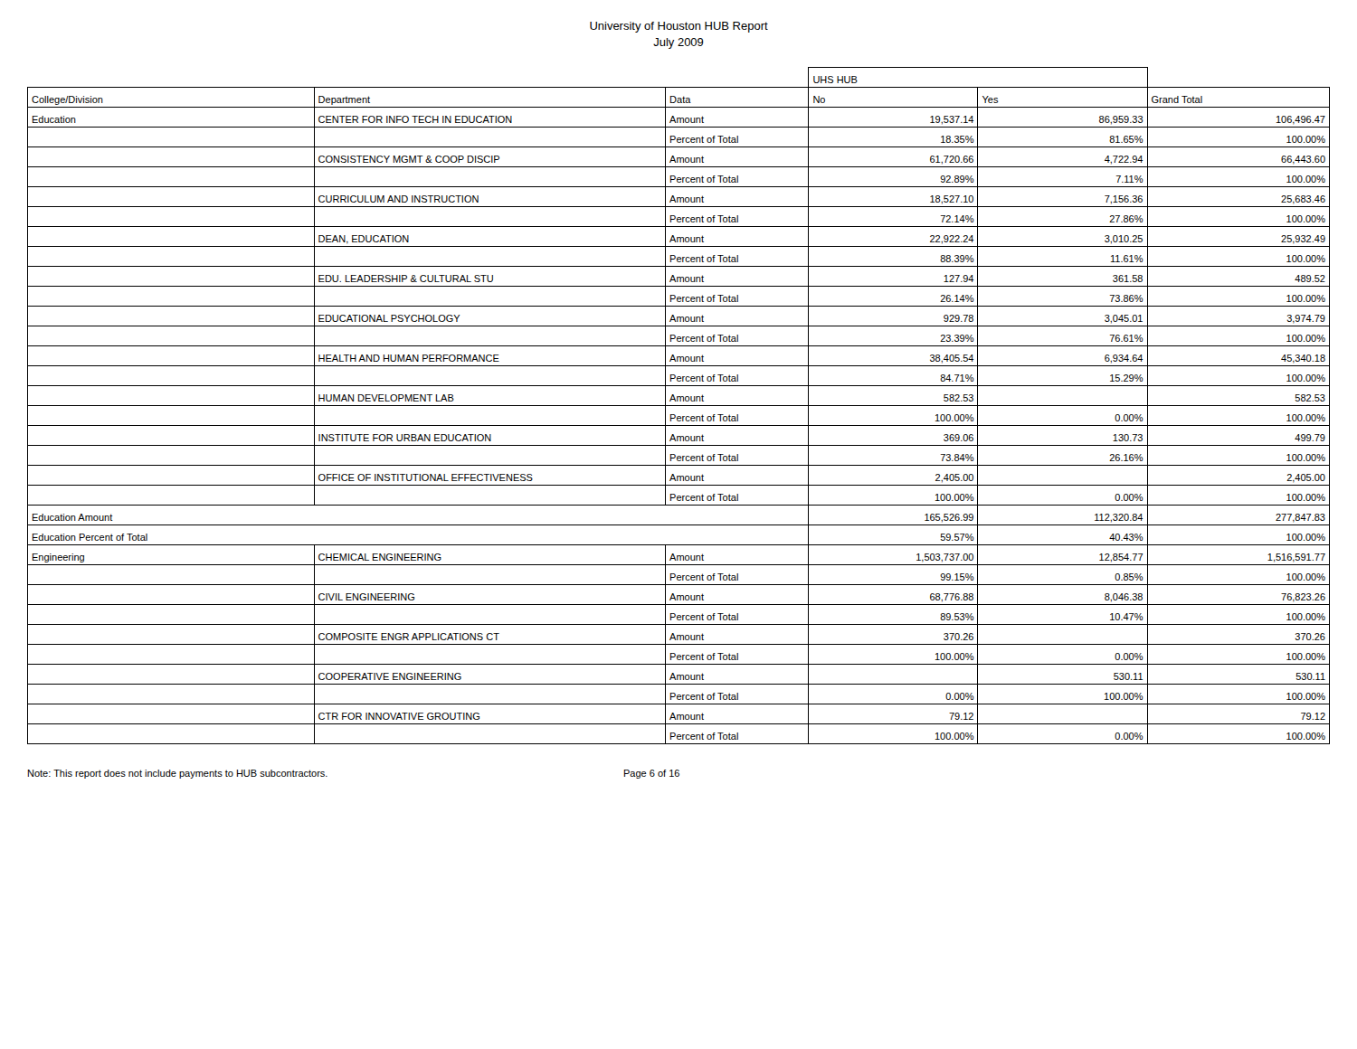University of Houston HUB Report
July 2009
| | | | UHS HUB | |
| College/Division | Department | Data | No | Yes | Grand Total |
| Education | CENTER FOR INFO TECH IN EDUCATION | Amount | 19,537.14 | 86,959.33 | 106,496.47 |
| | | Percent of Total | 18.35% | 81.65% | 100.00% |
| | CONSISTENCY MGMT & COOP DISCIP | Amount | 61,720.66 | 4,722.94 | 66,443.60 |
| | | Percent of Total | 92.89% | 7.11% | 100.00% |
| | CURRICULUM AND INSTRUCTION | Amount | 18,527.10 | 7,156.36 | 25,683.46 |
| | | Percent of Total | 72.14% | 27.86% | 100.00% |
| | DEAN, EDUCATION | Amount | 22,922.24 | 3,010.25 | 25,932.49 |
| | | Percent of Total | 88.39% | 11.61% | 100.00% |
| | EDU. LEADERSHIP & CULTURAL STU | Amount | 127.94 | 361.58 | 489.52 |
| | | Percent of Total | 26.14% | 73.86% | 100.00% |
| | EDUCATIONAL PSYCHOLOGY | Amount | 929.78 | 3,045.01 | 3,974.79 |
| | | Percent of Total | 23.39% | 76.61% | 100.00% |
| | HEALTH AND HUMAN PERFORMANCE | Amount | 38,405.54 | 6,934.64 | 45,340.18 |
| | | Percent of Total | 84.71% | 15.29% | 100.00% |
| | HUMAN DEVELOPMENT LAB | Amount | 582.53 | | 582.53 |
| | | Percent of Total | 100.00% | 0.00% | 100.00% |
| | INSTITUTE FOR URBAN EDUCATION | Amount | 369.06 | 130.73 | 499.79 |
| | | Percent of Total | 73.84% | 26.16% | 100.00% |
| | OFFICE OF INSTITUTIONAL EFFECTIVENESS | Amount | 2,405.00 | | 2,405.00 |
| | | Percent of Total | 100.00% | 0.00% | 100.00% |
| Education Amount | 165,526.99 | 112,320.84 | 277,847.83 |
| Education Percent of Total | 59.57% | 40.43% | 100.00% |
| Engineering | CHEMICAL ENGINEERING | Amount | 1,503,737.00 | 12,854.77 | 1,516,591.77 |
| | | Percent of Total | 99.15% | 0.85% | 100.00% |
| | CIVIL ENGINEERING | Amount | 68,776.88 | 8,046.38 | 76,823.26 |
| | | Percent of Total | 89.53% | 10.47% | 100.00% |
| | COMPOSITE ENGR APPLICATIONS CT | Amount | 370.26 | | 370.26 |
| | | Percent of Total | 100.00% | 0.00% | 100.00% |
| | COOPERATIVE ENGINEERING | Amount | | 530.11 | 530.11 |
| | | Percent of Total | 0.00% | 100.00% | 100.00% |
| | CTR FOR INNOVATIVE GROUTING | Amount | 79.12 | | 79.12 |
| | | Percent of Total | 100.00% | 0.00% | 100.00% |
Note: This report does not include payments to HUB subcontractors.
Page 6 of 16